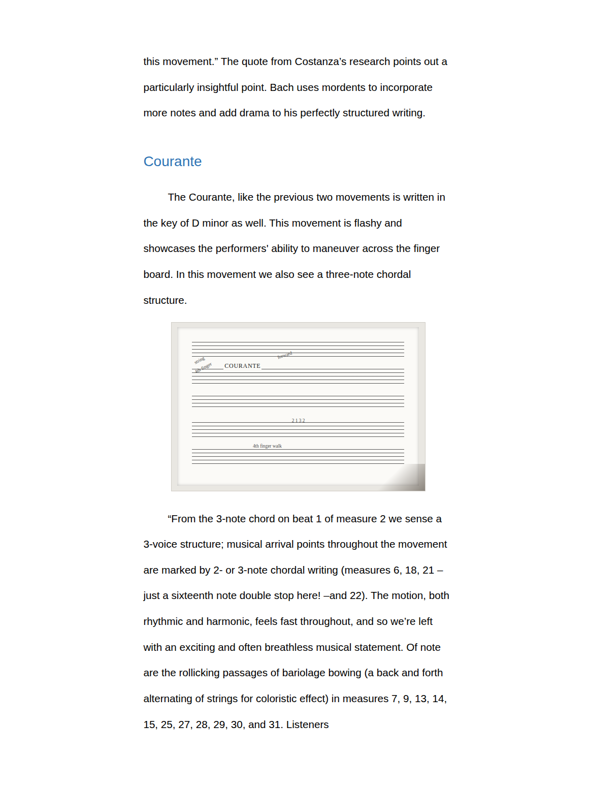this movement.” The quote from Costanza’s research points out a particularly insightful point. Bach uses mordents to incorporate more notes and add drama to his perfectly structured writing.
Courante
The Courante, like the previous two movements is written in the key of D minor as well. This movement is flashy and showcases the performers' ability to maneuver across the finger board. In this movement we also see a three-note chordal structure.
COURANTE
string
4th finger
forward
4th finger walk
2 1 3 2
“From the 3-note chord on beat 1 of measure 2 we sense a 3-voice structure; musical arrival points throughout the movement are marked by 2- or 3-note chordal writing (measures 6, 18, 21 – just a sixteenth note double stop here! –and 22). The motion, both rhythmic and harmonic, feels fast throughout, and so we’re left with an exciting and often breathless musical statement. Of note are the rollicking passages of bariolage bowing (a back and forth alternating of strings for coloristic effect) in measures 7, 9, 13, 14, 15, 25, 27, 28, 29, 30, and 31. Listeners